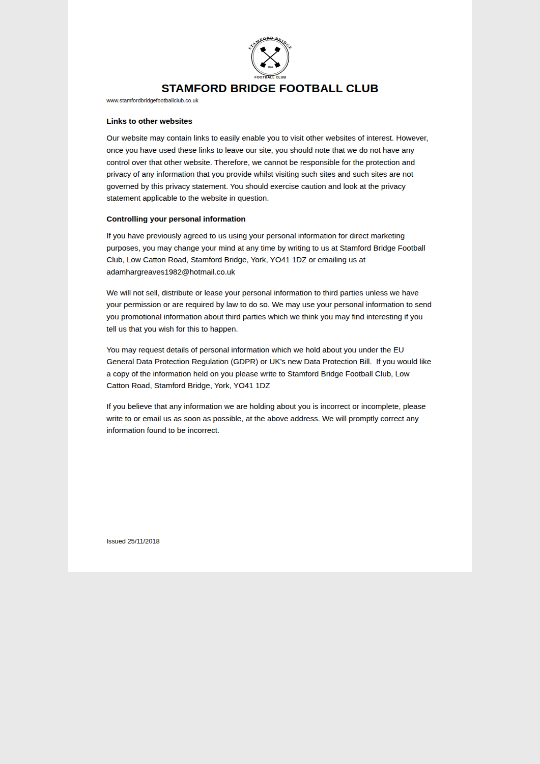STAMFORD BRIDGE 1066 FOOTBALL CLUB
STAMFORD BRIDGE FOOTBALL CLUB
www.stamfordbridgefootballclub.co.uk
Links to other websites
Our website may contain links to easily enable you to visit other websites of interest. However, once you have used these links to leave our site, you should note that we do not have any control over that other website. Therefore, we cannot be responsible for the protection and privacy of any information that you provide whilst visiting such sites and such sites are not governed by this privacy statement. You should exercise caution and look at the privacy statement applicable to the website in question.
Controlling your personal information
If you have previously agreed to us using your personal information for direct marketing purposes, you may change your mind at any time by writing to us at Stamford Bridge Football Club, Low Catton Road, Stamford Bridge, York, YO41 1DZ or emailing us at adamhargreaves1982@hotmail.co.uk
We will not sell, distribute or lease your personal information to third parties unless we have your permission or are required by law to do so. We may use your personal information to send you promotional information about third parties which we think you may find interesting if you tell us that you wish for this to happen.
You may request details of personal information which we hold about you under the EU General Data Protection Regulation (GDPR) or UK’s new Data Protection Bill. If you would like a copy of the information held on you please write to Stamford Bridge Football Club, Low Catton Road, Stamford Bridge, York, YO41 1DZ
If you believe that any information we are holding about you is incorrect or incomplete, please write to or email us as soon as possible, at the above address. We will promptly correct any information found to be incorrect.
Issued 25/11/2018